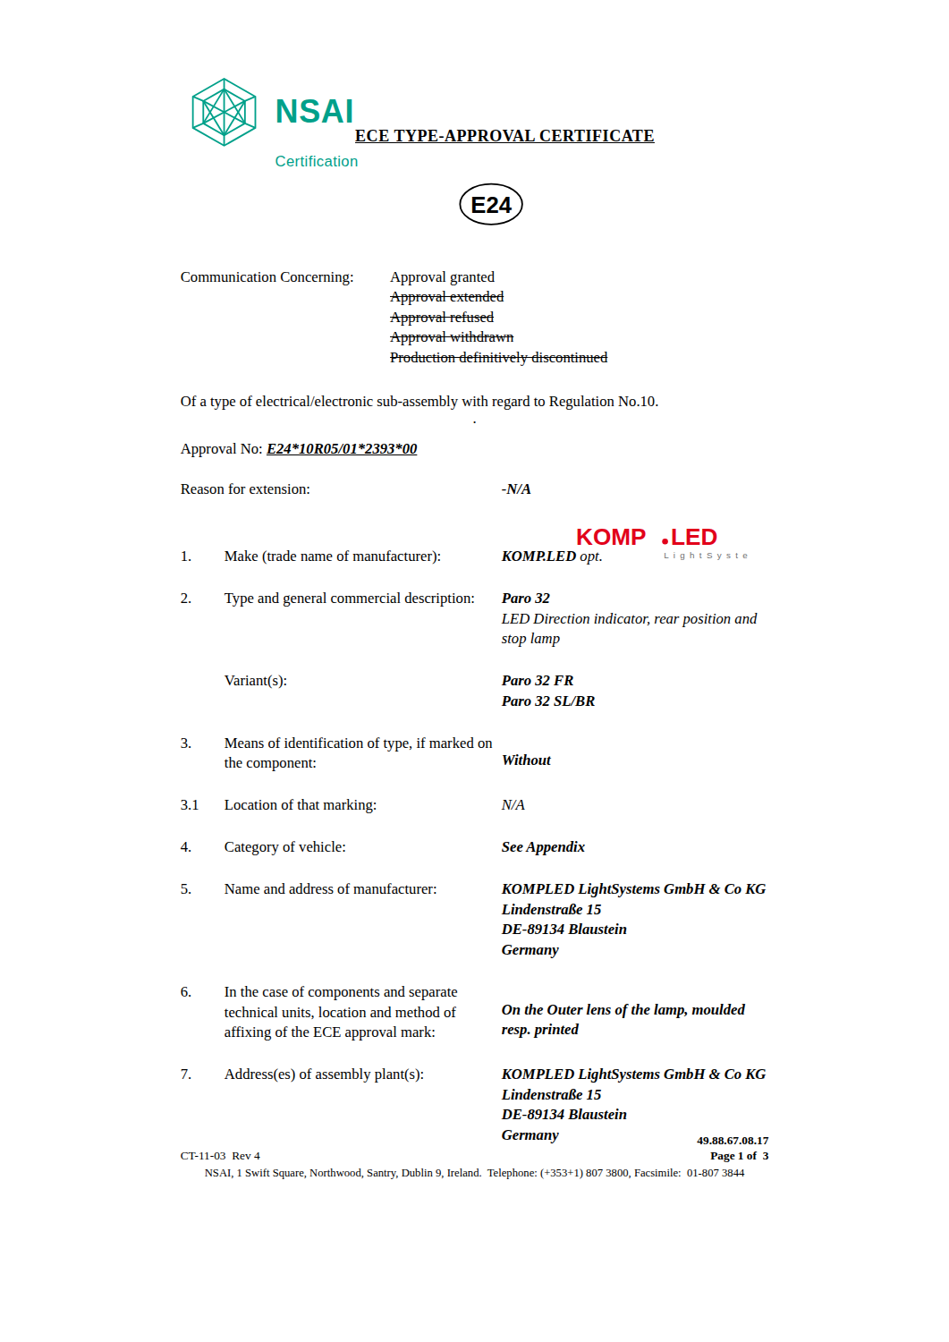NSAI
Certification
ECE TYPE-APPROVAL CERTIFICATE
E24
| Communication Concerning: | Approval granted |
| | Approval extended |
| | Approval refused |
| | Approval withdrawn |
| | Production definitively discontinued |
Of a type of electrical/electronic sub-assembly with regard to Regulation No.10.
.
Approval No: E24*10R05/01*2393*00
| Reason for extension: | -N/A |
| 1. | Make (trade name of manufacturer): | KOMP.LED opt. KOMP LED L i g h t S y s t e m s |
| 2. | Type and general commercial description: | Paro 32 LED Direction indicator, rear position and stop lamp |
| | Variant(s): | Paro 32 FR Paro 32 SL/BR |
| 3. | Means of identification of type, if marked on the component: | Without |
| 3.1 | Location of that marking: | N/A |
| 4. | Category of vehicle: | See Appendix |
| 5. | Name and address of manufacturer: | KOMPLED LightSystems GmbH & Co KG Lindenstraße 15 DE-89134 Blaustein Germany |
| 6. | In the case of components and separate technical units, location and method of affixing of the ECE approval mark: | On the Outer lens of the lamp, moulded resp. printed |
| 7. | Address(es) of assembly plant(s): | KOMPLED LightSystems GmbH & Co KG Lindenstraße 15 DE-89134 Blaustein Germany |
CT-11-03 Rev 4
49.88.67.08.17
Page 1 of 3
NSAI, 1 Swift Square, Northwood, Santry, Dublin 9, Ireland. Telephone: (+353+1) 807 3800, Facsimile: 01-807 3844